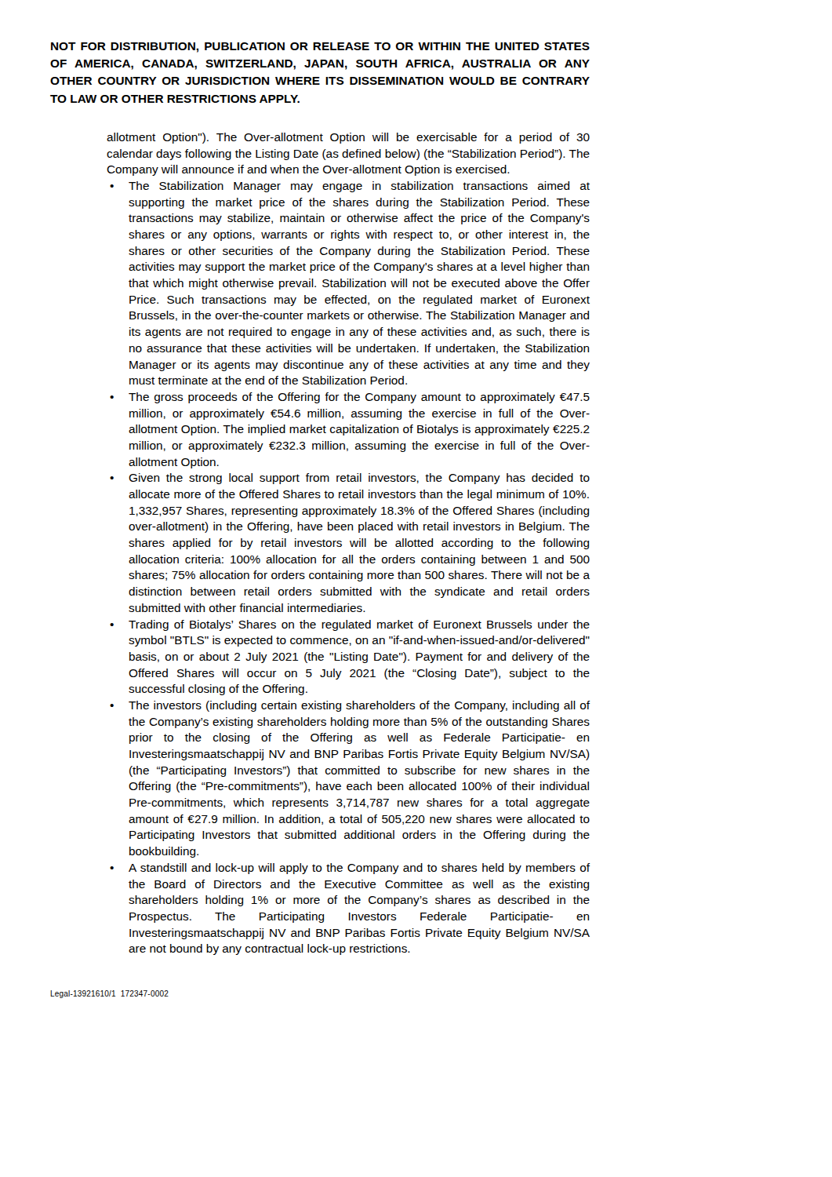NOT FOR DISTRIBUTION, PUBLICATION OR RELEASE TO OR WITHIN THE UNITED STATES OF AMERICA, CANADA, SWITZERLAND, JAPAN, SOUTH AFRICA, AUSTRALIA OR ANY OTHER COUNTRY OR JURISDICTION WHERE ITS DISSEMINATION WOULD BE CONTRARY TO LAW OR OTHER RESTRICTIONS APPLY.
allotment Option"). The Over-allotment Option will be exercisable for a period of 30 calendar days following the Listing Date (as defined below) (the “Stabilization Period”). The Company will announce if and when the Over-allotment Option is exercised.
The Stabilization Manager may engage in stabilization transactions aimed at supporting the market price of the shares during the Stabilization Period. These transactions may stabilize, maintain or otherwise affect the price of the Company's shares or any options, warrants or rights with respect to, or other interest in, the shares or other securities of the Company during the Stabilization Period. These activities may support the market price of the Company's shares at a level higher than that which might otherwise prevail. Stabilization will not be executed above the Offer Price. Such transactions may be effected, on the regulated market of Euronext Brussels, in the over-the-counter markets or otherwise. The Stabilization Manager and its agents are not required to engage in any of these activities and, as such, there is no assurance that these activities will be undertaken. If undertaken, the Stabilization Manager or its agents may discontinue any of these activities at any time and they must terminate at the end of the Stabilization Period.
The gross proceeds of the Offering for the Company amount to approximately €47.5 million, or approximately €54.6 million, assuming the exercise in full of the Over-allotment Option. The implied market capitalization of Biotalys is approximately €225.2 million, or approximately €232.3 million, assuming the exercise in full of the Over-allotment Option.
Given the strong local support from retail investors, the Company has decided to allocate more of the Offered Shares to retail investors than the legal minimum of 10%. 1,332,957 Shares, representing approximately 18.3% of the Offered Shares (including over-allotment) in the Offering, have been placed with retail investors in Belgium. The shares applied for by retail investors will be allotted according to the following allocation criteria: 100% allocation for all the orders containing between 1 and 500 shares; 75% allocation for orders containing more than 500 shares. There will not be a distinction between retail orders submitted with the syndicate and retail orders submitted with other financial intermediaries.
Trading of Biotalys’ Shares on the regulated market of Euronext Brussels under the symbol "BTLS" is expected to commence, on an "if-and-when-issued-and/or-delivered" basis, on or about 2 July 2021 (the "Listing Date"). Payment for and delivery of the Offered Shares will occur on 5 July 2021 (the “Closing Date”), subject to the successful closing of the Offering.
The investors (including certain existing shareholders of the Company, including all of the Company’s existing shareholders holding more than 5% of the outstanding Shares prior to the closing of the Offering as well as Federale Participatie- en Investeringsmaatschappij NV and BNP Paribas Fortis Private Equity Belgium NV/SA) (the “Participating Investors”) that committed to subscribe for new shares in the Offering (the “Pre-commitments”), have each been allocated 100% of their individual Pre-commitments, which represents 3,714,787 new shares for a total aggregate amount of €27.9 million. In addition, a total of 505,220 new shares were allocated to Participating Investors that submitted additional orders in the Offering during the bookbuilding.
A standstill and lock-up will apply to the Company and to shares held by members of the Board of Directors and the Executive Committee as well as the existing shareholders holding 1% or more of the Company’s shares as described in the Prospectus. The Participating Investors Federale Participatie- en Investeringsmaatschappij NV and BNP Paribas Fortis Private Equity Belgium NV/SA are not bound by any contractual lock-up restrictions.
Legal-13921610/1 172347-0002